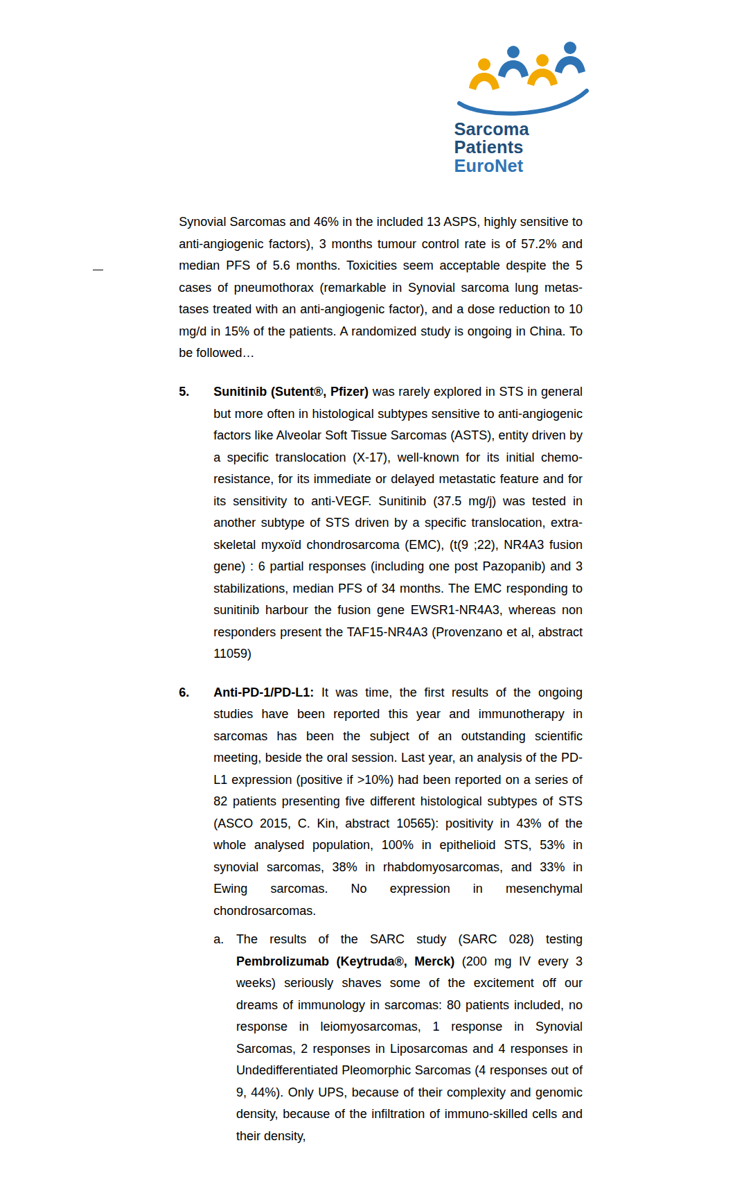Sarcoma Patients EuroNet
Synovial Sarcomas and 46% in the included 13 ASPS, highly sensitive to anti-angiogenic factors), 3 months tumour control rate is of 57.2% and median PFS of 5.6 months. Toxicities seem acceptable despite the 5 cases of pneumothorax (remarkable in Synovial sarcoma lung metastases treated with an anti-angiogenic factor), and a dose reduction to 10 mg/d in 15% of the patients. A randomized study is ongoing in China. To be followed…
Sunitinib (Sutent®, Pfizer) was rarely explored in STS in general but more often in histological subtypes sensitive to anti-angiogenic factors like Alveolar Soft Tissue Sarcomas (ASTS), entity driven by a specific translocation (X-17), well-known for its initial chemo-resistance, for its immediate or delayed metastatic feature and for its sensitivity to anti-VEGF. Sunitinib (37.5 mg/j) was tested in another subtype of STS driven by a specific translocation, extra-skeletal myxoïd chondrosarcoma (EMC), (t(9 ;22), NR4A3 fusion gene) : 6 partial responses (including one post Pazopanib) and 3 stabilizations, median PFS of 34 months. The EMC responding to sunitinib harbour the fusion gene EWSR1-NR4A3, whereas non responders present the TAF15-NR4A3 (Provenzano et al, abstract 11059)
Anti-PD-1/PD-L1: It was time, the first results of the ongoing studies have been reported this year and immunotherapy in sarcomas has been the subject of an outstanding scientific meeting, beside the oral session. Last year, an analysis of the PD-L1 expression (positive if >10%) had been reported on a series of 82 patients presenting five different histological subtypes of STS (ASCO 2015, C. Kin, abstract 10565): positivity in 43% of the whole analysed population, 100% in epithelioid STS, 53% in synovial sarcomas, 38% in rhabdomyosarcomas, and 33% in Ewing sarcomas. No expression in mesenchymal chondrosarcomas.
The results of the SARC study (SARC 028) testing Pembrolizumab (Keytruda®, Merck) (200 mg IV every 3 weeks) seriously shaves some of the excitement off our dreams of immunology in sarcomas: 80 patients included, no response in leiomyosarcomas, 1 response in Synovial Sarcomas, 2 responses in Liposarcomas and 4 responses in Undedifferentiated Pleomorphic Sarcomas (4 responses out of 9, 44%). Only UPS, because of their complexity and genomic density, because of the infiltration of immuno-skilled cells and their density,